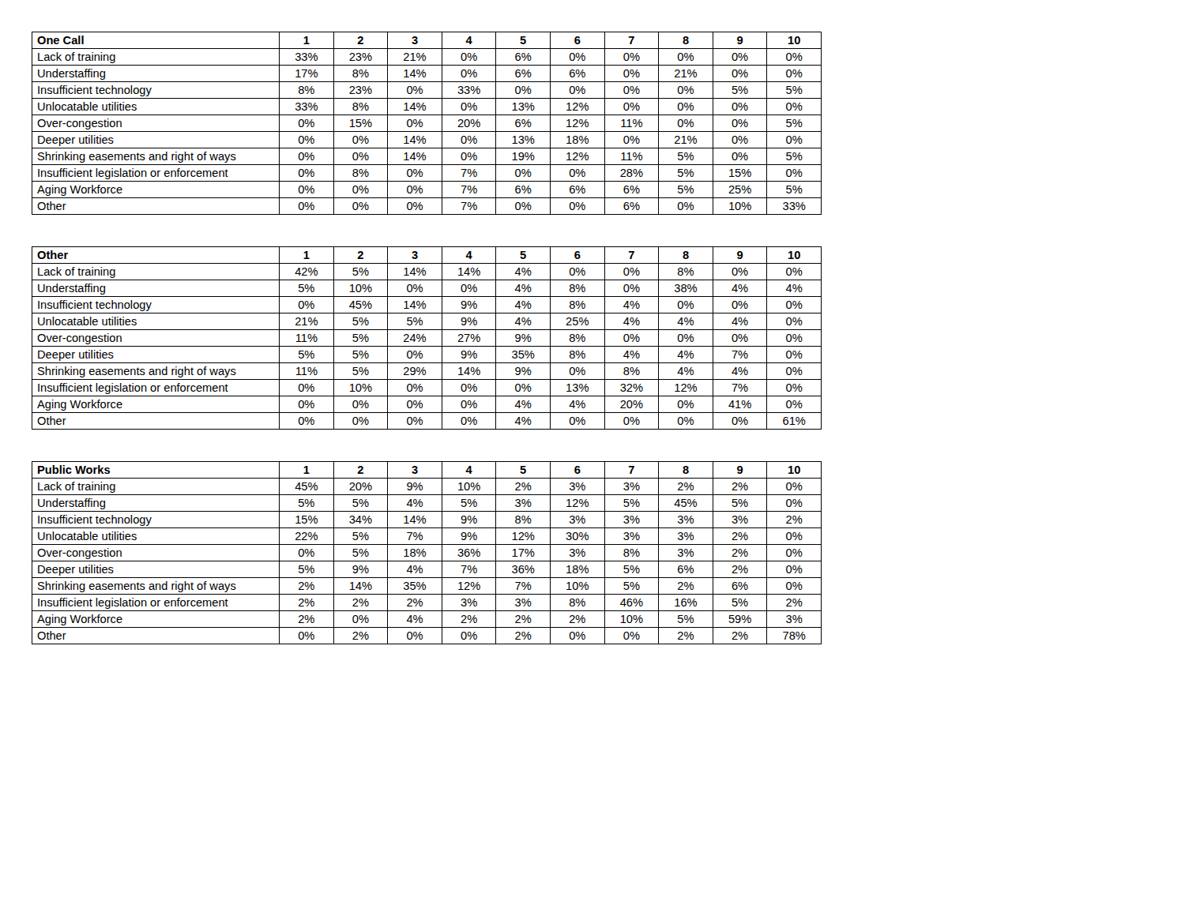| One Call | 1 | 2 | 3 | 4 | 5 | 6 | 7 | 8 | 9 | 10 |
| --- | --- | --- | --- | --- | --- | --- | --- | --- | --- | --- |
| Lack of training | 33% | 23% | 21% | 0% | 6% | 0% | 0% | 0% | 0% | 0% |
| Understaffing | 17% | 8% | 14% | 0% | 6% | 6% | 0% | 21% | 0% | 0% |
| Insufficient technology | 8% | 23% | 0% | 33% | 0% | 0% | 0% | 0% | 5% | 5% |
| Unlocatable utilities | 33% | 8% | 14% | 0% | 13% | 12% | 0% | 0% | 0% | 0% |
| Over-congestion | 0% | 15% | 0% | 20% | 6% | 12% | 11% | 0% | 0% | 5% |
| Deeper utilities | 0% | 0% | 14% | 0% | 13% | 18% | 0% | 21% | 0% | 0% |
| Shrinking easements and right of ways | 0% | 0% | 14% | 0% | 19% | 12% | 11% | 5% | 0% | 5% |
| Insufficient legislation or enforcement | 0% | 8% | 0% | 7% | 0% | 0% | 28% | 5% | 15% | 0% |
| Aging Workforce | 0% | 0% | 0% | 7% | 6% | 6% | 6% | 5% | 25% | 5% |
| Other | 0% | 0% | 0% | 7% | 0% | 0% | 6% | 0% | 10% | 33% |
| Other | 1 | 2 | 3 | 4 | 5 | 6 | 7 | 8 | 9 | 10 |
| --- | --- | --- | --- | --- | --- | --- | --- | --- | --- | --- |
| Lack of training | 42% | 5% | 14% | 14% | 4% | 0% | 0% | 8% | 0% | 0% |
| Understaffing | 5% | 10% | 0% | 0% | 4% | 8% | 0% | 38% | 4% | 4% |
| Insufficient technology | 0% | 45% | 14% | 9% | 4% | 8% | 4% | 0% | 0% | 0% |
| Unlocatable utilities | 21% | 5% | 5% | 9% | 4% | 25% | 4% | 4% | 4% | 0% |
| Over-congestion | 11% | 5% | 24% | 27% | 9% | 8% | 0% | 0% | 0% | 0% |
| Deeper utilities | 5% | 5% | 0% | 9% | 35% | 8% | 4% | 4% | 7% | 0% |
| Shrinking easements and right of ways | 11% | 5% | 29% | 14% | 9% | 0% | 8% | 4% | 4% | 0% |
| Insufficient legislation or enforcement | 0% | 10% | 0% | 0% | 0% | 13% | 32% | 12% | 7% | 0% |
| Aging Workforce | 0% | 0% | 0% | 0% | 4% | 4% | 20% | 0% | 41% | 0% |
| Other | 0% | 0% | 0% | 0% | 4% | 0% | 0% | 0% | 0% | 61% |
| Public Works | 1 | 2 | 3 | 4 | 5 | 6 | 7 | 8 | 9 | 10 |
| --- | --- | --- | --- | --- | --- | --- | --- | --- | --- | --- |
| Lack of training | 45% | 20% | 9% | 10% | 2% | 3% | 3% | 2% | 2% | 0% |
| Understaffing | 5% | 5% | 4% | 5% | 3% | 12% | 5% | 45% | 5% | 0% |
| Insufficient technology | 15% | 34% | 14% | 9% | 8% | 3% | 3% | 3% | 3% | 2% |
| Unlocatable utilities | 22% | 5% | 7% | 9% | 12% | 30% | 3% | 3% | 2% | 0% |
| Over-congestion | 0% | 5% | 18% | 36% | 17% | 3% | 8% | 3% | 2% | 0% |
| Deeper utilities | 5% | 9% | 4% | 7% | 36% | 18% | 5% | 6% | 2% | 0% |
| Shrinking easements and right of ways | 2% | 14% | 35% | 12% | 7% | 10% | 5% | 2% | 6% | 0% |
| Insufficient legislation or enforcement | 2% | 2% | 2% | 3% | 3% | 8% | 46% | 16% | 5% | 2% |
| Aging Workforce | 2% | 0% | 4% | 2% | 2% | 2% | 10% | 5% | 59% | 3% |
| Other | 0% | 2% | 0% | 0% | 2% | 0% | 0% | 2% | 2% | 78% |